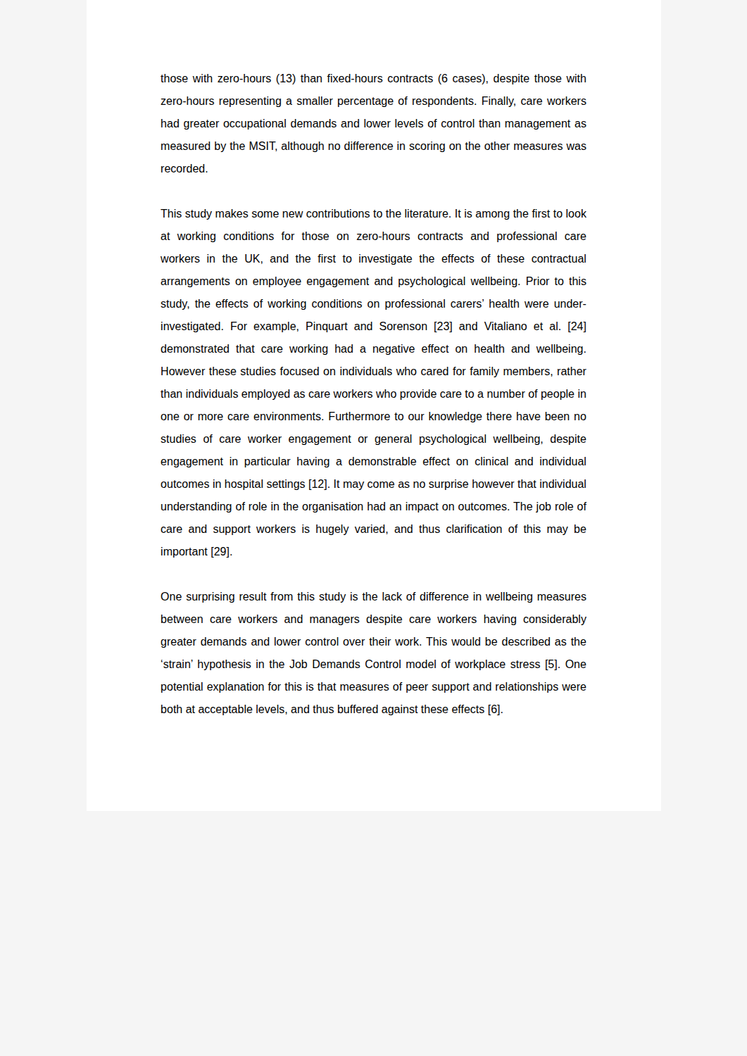those with zero-hours (13) than fixed-hours contracts (6 cases), despite those with zero-hours representing a smaller percentage of respondents. Finally, care workers had greater occupational demands and lower levels of control than management as measured by the MSIT, although no difference in scoring on the other measures was recorded.
This study makes some new contributions to the literature. It is among the first to look at working conditions for those on zero-hours contracts and professional care workers in the UK, and the first to investigate the effects of these contractual arrangements on employee engagement and psychological wellbeing. Prior to this study, the effects of working conditions on professional carers’ health were under-investigated. For example, Pinquart and Sorenson [23] and Vitaliano et al. [24] demonstrated that care working had a negative effect on health and wellbeing. However these studies focused on individuals who cared for family members, rather than individuals employed as care workers who provide care to a number of people in one or more care environments. Furthermore to our knowledge there have been no studies of care worker engagement or general psychological wellbeing, despite engagement in particular having a demonstrable effect on clinical and individual outcomes in hospital settings [12]. It may come as no surprise however that individual understanding of role in the organisation had an impact on outcomes. The job role of care and support workers is hugely varied, and thus clarification of this may be important [29].
One surprising result from this study is the lack of difference in wellbeing measures between care workers and managers despite care workers having considerably greater demands and lower control over their work. This would be described as the ‘strain’ hypothesis in the Job Demands Control model of workplace stress [5]. One potential explanation for this is that measures of peer support and relationships were both at acceptable levels, and thus buffered against these effects [6].